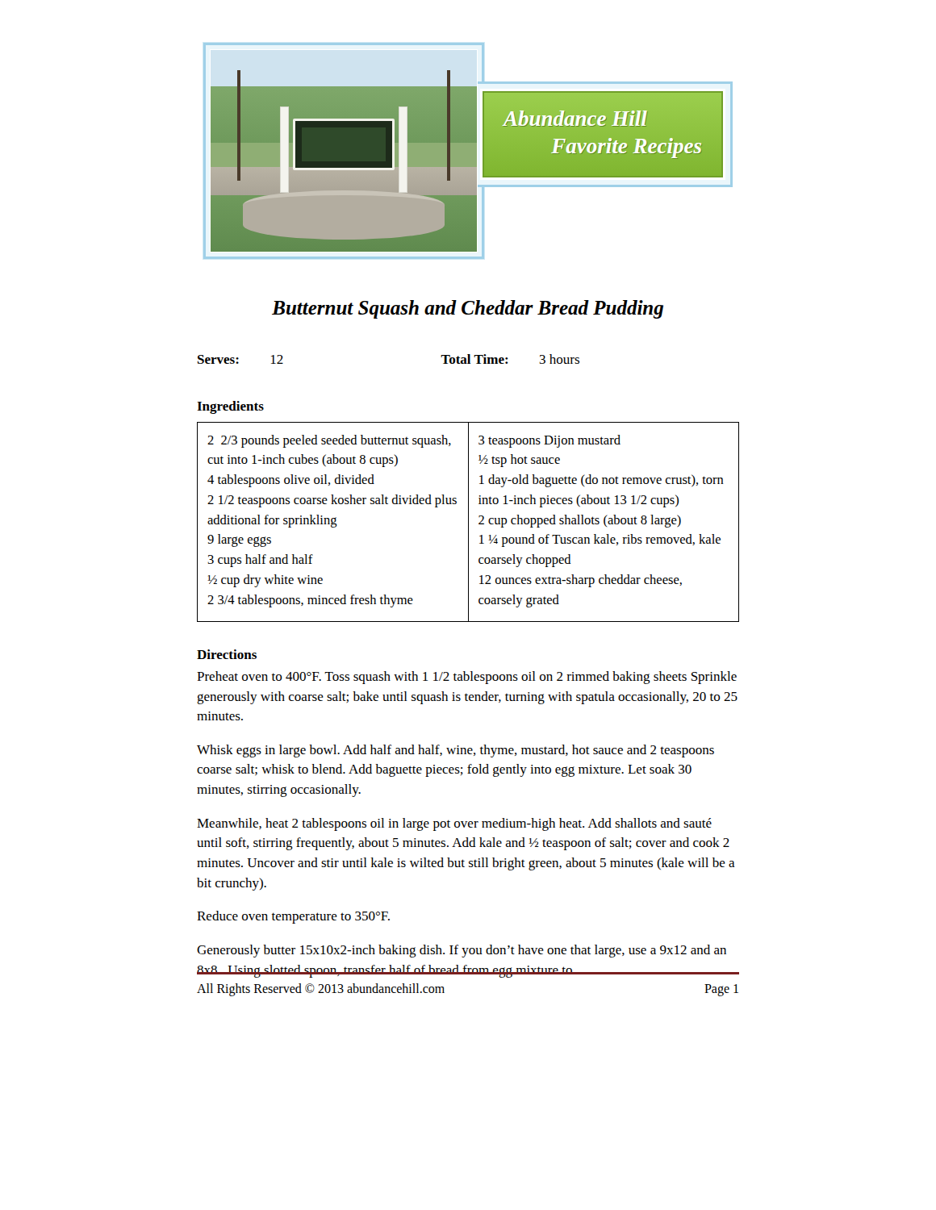Abundance HillFavorite Recipes
Butternut Squash and Cheddar Bread Pudding
Serves: 12
Total Time: 3 hours
Ingredients
| 2 2/3 pounds peeled seeded butternut squash, cut into 1-inch cubes (about 8 cups) 4 tablespoons olive oil, divided 2 1/2 teaspoons coarse kosher salt divided plus additional for sprinkling 9 large eggs 3 cups half and half ½ cup dry white wine 2 3/4 tablespoons, minced fresh thyme | 3 teaspoons Dijon mustard ½ tsp hot sauce 1 day-old baguette (do not remove crust), torn into 1-inch pieces (about 13 1/2 cups) 2 cup chopped shallots (about 8 large) 1 ¼ pound of Tuscan kale, ribs removed, kale coarsely chopped 12 ounces extra-sharp cheddar cheese, coarsely grated |
Directions
Preheat oven to 400°F. Toss squash with 1 1/2 tablespoons oil on 2 rimmed baking sheets Sprinkle generously with coarse salt; bake until squash is tender, turning with spatula occasionally, 20 to 25 minutes.
Whisk eggs in large bowl. Add half and half, wine, thyme, mustard, hot sauce and 2 teaspoons coarse salt; whisk to blend. Add baguette pieces; fold gently into egg mixture. Let soak 30 minutes, stirring occasionally.
Meanwhile, heat 2 tablespoons oil in large pot over medium-high heat. Add shallots and sauté until soft, stirring frequently, about 5 minutes. Add kale and ½ teaspoon of salt; cover and cook 2 minutes. Uncover and stir until kale is wilted but still bright green, about 5 minutes (kale will be a bit crunchy).
Reduce oven temperature to 350°F.
Generously butter 15x10x2-inch baking dish. If you don’t have one that large, use a 9x12 and an 8x8. Using slotted spoon, transfer half of bread from egg mixture to
All Rights Reserved © 2013 abundancehill.com Page 1